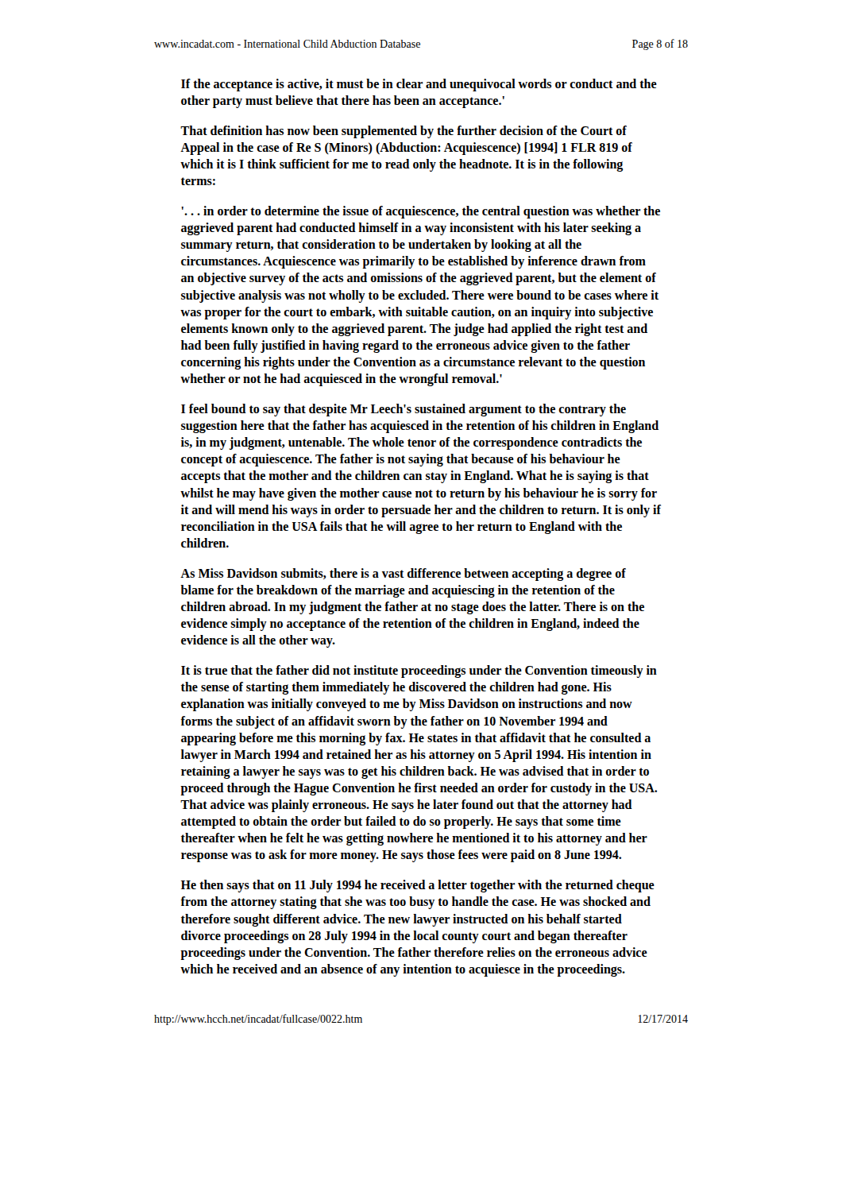www.incadat.com - International Child Abduction Database Page 8 of 18
If the acceptance is active, it must be in clear and unequivocal words or conduct and the other party must believe that there has been an acceptance.'
That definition has now been supplemented by the further decision of the Court of Appeal in the case of Re S (Minors) (Abduction: Acquiescence) [1994] 1 FLR 819 of which it is I think sufficient for me to read only the headnote. It is in the following terms:
'. . . in order to determine the issue of acquiescence, the central question was whether the aggrieved parent had conducted himself in a way inconsistent with his later seeking a summary return, that consideration to be undertaken by looking at all the circumstances. Acquiescence was primarily to be established by inference drawn from an objective survey of the acts and omissions of the aggrieved parent, but the element of subjective analysis was not wholly to be excluded. There were bound to be cases where it was proper for the court to embark, with suitable caution, on an inquiry into subjective elements known only to the aggrieved parent. The judge had applied the right test and had been fully justified in having regard to the erroneous advice given to the father concerning his rights under the Convention as a circumstance relevant to the question whether or not he had acquiesced in the wrongful removal.'
I feel bound to say that despite Mr Leech's sustained argument to the contrary the suggestion here that the father has acquiesced in the retention of his children in England is, in my judgment, untenable. The whole tenor of the correspondence contradicts the concept of acquiescence. The father is not saying that because of his behaviour he accepts that the mother and the children can stay in England. What he is saying is that whilst he may have given the mother cause not to return by his behaviour he is sorry for it and will mend his ways in order to persuade her and the children to return. It is only if reconciliation in the USA fails that he will agree to her return to England with the children.
As Miss Davidson submits, there is a vast difference between accepting a degree of blame for the breakdown of the marriage and acquiescing in the retention of the children abroad. In my judgment the father at no stage does the latter. There is on the evidence simply no acceptance of the retention of the children in England, indeed the evidence is all the other way.
It is true that the father did not institute proceedings under the Convention timeously in the sense of starting them immediately he discovered the children had gone. His explanation was initially conveyed to me by Miss Davidson on instructions and now forms the subject of an affidavit sworn by the father on 10 November 1994 and appearing before me this morning by fax. He states in that affidavit that he consulted a lawyer in March 1994 and retained her as his attorney on 5 April 1994. His intention in retaining a lawyer he says was to get his children back. He was advised that in order to proceed through the Hague Convention he first needed an order for custody in the USA. That advice was plainly erroneous. He says he later found out that the attorney had attempted to obtain the order but failed to do so properly. He says that some time thereafter when he felt he was getting nowhere he mentioned it to his attorney and her response was to ask for more money. He says those fees were paid on 8 June 1994.
He then says that on 11 July 1994 he received a letter together with the returned cheque from the attorney stating that she was too busy to handle the case. He was shocked and therefore sought different advice. The new lawyer instructed on his behalf started divorce proceedings on 28 July 1994 in the local county court and began thereafter proceedings under the Convention. The father therefore relies on the erroneous advice which he received and an absence of any intention to acquiesce in the proceedings.
http://www.hcch.net/incadat/fullcase/0022.htm 12/17/2014